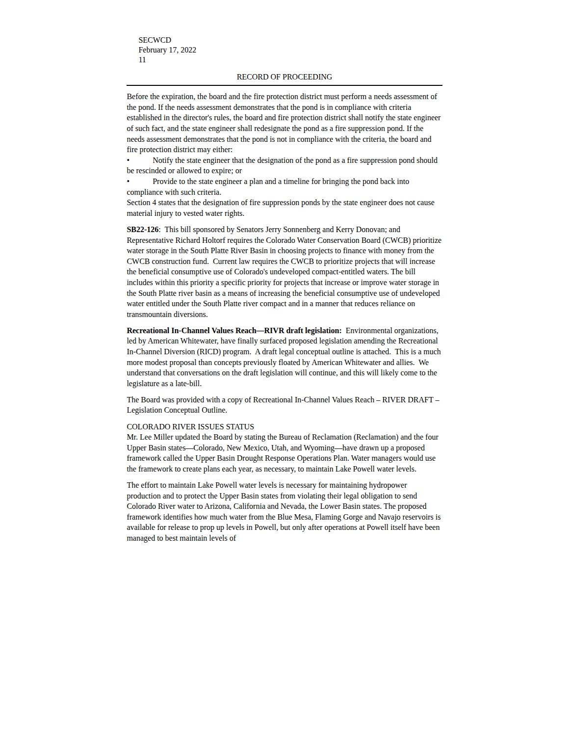SECWCD
February 17, 2022
11
RECORD OF PROCEEDING
Before the expiration, the board and the fire protection district must perform a needs assessment of the pond. If the needs assessment demonstrates that the pond is in compliance with criteria established in the director's rules, the board and fire protection district shall notify the state engineer of such fact, and the state engineer shall redesignate the pond as a fire suppression pond. If the needs assessment demonstrates that the pond is not in compliance with the criteria, the board and fire protection district may either:
•Notify the state engineer that the designation of the pond as a fire suppression pond should be rescinded or allowed to expire; or
•Provide to the state engineer a plan and a timeline for bringing the pond back into compliance with such criteria.
Section 4 states that the designation of fire suppression ponds by the state engineer does not cause material injury to vested water rights.
SB22-126: This bill sponsored by Senators Jerry Sonnenberg and Kerry Donovan; and Representative Richard Holtorf requires the Colorado Water Conservation Board (CWCB) prioritize water storage in the South Platte River Basin in choosing projects to finance with money from the CWCB construction fund. Current law requires the CWCB to prioritize projects that will increase the beneficial consumptive use of Colorado's undeveloped compact-entitled waters. The bill includes within this priority a specific priority for projects that increase or improve water storage in the South Platte river basin as a means of increasing the beneficial consumptive use of undeveloped water entitled under the South Platte river compact and in a manner that reduces reliance on transmountain diversions.
Recreational In-Channel Values Reach—RIVR draft legislation: Environmental organizations, led by American Whitewater, have finally surfaced proposed legislation amending the Recreational In-Channel Diversion (RICD) program. A draft legal conceptual outline is attached. This is a much more modest proposal than concepts previously floated by American Whitewater and allies. We understand that conversations on the draft legislation will continue, and this will likely come to the legislature as a late-bill.
The Board was provided with a copy of Recreational In-Channel Values Reach – RIVER DRAFT – Legislation Conceptual Outline.
COLORADO RIVER ISSUES STATUS
Mr. Lee Miller updated the Board by stating the Bureau of Reclamation (Reclamation) and the four Upper Basin states—Colorado, New Mexico, Utah, and Wyoming—have drawn up a proposed framework called the Upper Basin Drought Response Operations Plan. Water managers would use the framework to create plans each year, as necessary, to maintain Lake Powell water levels.
The effort to maintain Lake Powell water levels is necessary for maintaining hydropower production and to protect the Upper Basin states from violating their legal obligation to send Colorado River water to Arizona, California and Nevada, the Lower Basin states. The proposed framework identifies how much water from the Blue Mesa, Flaming Gorge and Navajo reservoirs is available for release to prop up levels in Powell, but only after operations at Powell itself have been managed to best maintain levels of